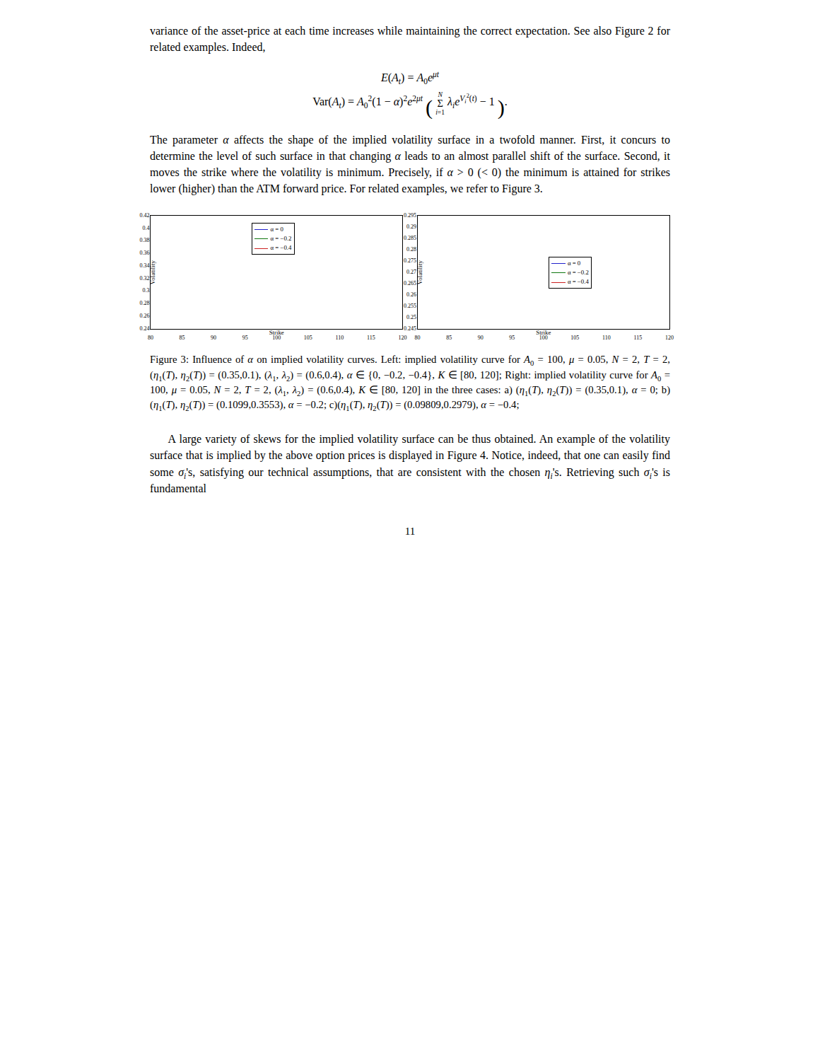variance of the asset-price at each time increases while maintaining the correct expectation. See also Figure 2 for related examples. Indeed,
E(At) = A0eμt Var(At) = A02(1 − α)2e2μt ( NΣi=1 λi eVi2(t) − 1 ).
The parameter α affects the shape of the implied volatility surface in a twofold manner. First, it concurs to determine the level of such surface in that changing α leads to an almost parallel shift of the surface. Second, it moves the strike where the volatility is minimum. Precisely, if α > 0 (< 0) the minimum is attained for strikes lower (higher) than the ATM forward price. For related examples, we refer to Figure 3.
Volatility Strike 0.42 0.4 0.38 0.36 0.34 0.32 0.3 0.28 0.26 0.24 80 85 90 95 100 105 110 115 120
α = 0
α = −0.2
α = −0.4
Volatility Strike 0.295 0.29 0.285 0.28 0.275 0.27 0.265 0.26 0.255 0.25 0.245 80 85 90 95 100 105 110 115 120
α = 0
α = −0.2
α = −0.4
Figure 3: Influence of α on implied volatility curves. Left: implied volatility curve for A0 = 100, μ = 0.05, N = 2, T = 2, (η1(T), η2(T)) = (0.35,0.1), (λ1, λ2) = (0.6,0.4), α ∈ {0, −0.2, −0.4}, K ∈ [80, 120]; Right: implied volatility curve for A0 = 100, μ = 0.05, N = 2, T = 2, (λ1, λ2) = (0.6,0.4), K ∈ [80, 120] in the three cases: a) (η1(T), η2(T)) = (0.35,0.1), α = 0; b)(η1(T), η2(T)) = (0.1099,0.3553), α = −0.2; c)(η1(T), η2(T)) = (0.09809,0.2979), α = −0.4;
A large variety of skews for the implied volatility surface can be thus obtained. An example of the volatility surface that is implied by the above option prices is displayed in Figure 4. Notice, indeed, that one can easily find some σi's, satisfying our technical assumptions, that are consistent with the chosen ηi's. Retrieving such σi's is fundamental
11